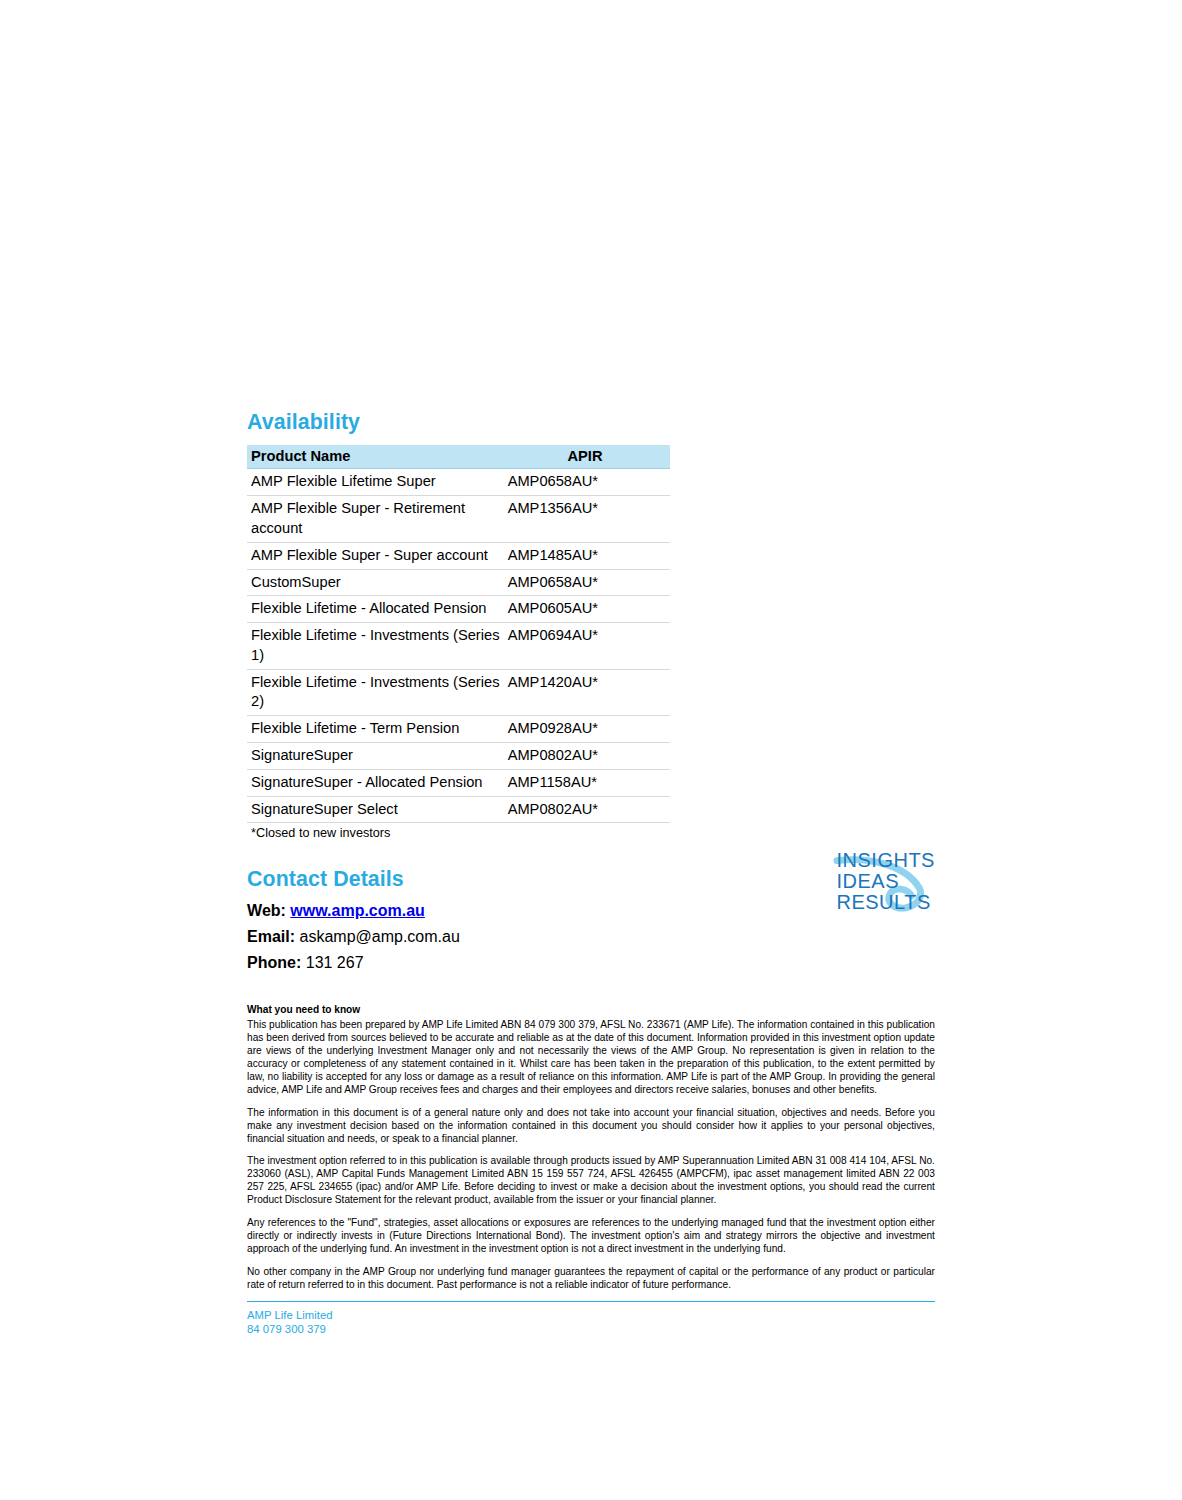Availability
| Product Name | APIR |
| --- | --- |
| AMP Flexible Lifetime Super | AMP0658AU* |
| AMP Flexible Super - Retirement account | AMP1356AU* |
| AMP Flexible Super - Super account | AMP1485AU* |
| CustomSuper | AMP0658AU* |
| Flexible Lifetime - Allocated Pension | AMP0605AU* |
| Flexible Lifetime - Investments (Series 1) | AMP0694AU* |
| Flexible Lifetime - Investments (Series 2) | AMP1420AU* |
| Flexible Lifetime - Term Pension | AMP0928AU* |
| SignatureSuper | AMP0802AU* |
| SignatureSuper - Allocated Pension | AMP1158AU* |
| SignatureSuper Select | AMP0802AU* |
*Closed to new investors
Contact Details
Web: www.amp.com.au
Email: askamp@amp.com.au
Phone: 131 267
INSIGHTS IDEAS RESULTS
What you need to know
This publication has been prepared by AMP Life Limited ABN 84 079 300 379, AFSL No. 233671 (AMP Life). The information contained in this publication has been derived from sources believed to be accurate and reliable as at the date of this document. Information provided in this investment option update are views of the underlying Investment Manager only and not necessarily the views of the AMP Group. No representation is given in relation to the accuracy or completeness of any statement contained in it. Whilst care has been taken in the preparation of this publication, to the extent permitted by law, no liability is accepted for any loss or damage as a result of reliance on this information. AMP Life is part of the AMP Group. In providing the general advice, AMP Life and AMP Group receives fees and charges and their employees and directors receive salaries, bonuses and other benefits.
The information in this document is of a general nature only and does not take into account your financial situation, objectives and needs. Before you make any investment decision based on the information contained in this document you should consider how it applies to your personal objectives, financial situation and needs, or speak to a financial planner.
The investment option referred to in this publication is available through products issued by AMP Superannuation Limited ABN 31 008 414 104, AFSL No. 233060 (ASL), AMP Capital Funds Management Limited ABN 15 159 557 724, AFSL 426455 (AMPCFM), ipac asset management limited ABN 22 003 257 225, AFSL 234655 (ipac) and/or AMP Life. Before deciding to invest or make a decision about the investment options, you should read the current Product Disclosure Statement for the relevant product, available from the issuer or your financial planner.
Any references to the "Fund", strategies, asset allocations or exposures are references to the underlying managed fund that the investment option either directly or indirectly invests in (Future Directions International Bond). The investment option's aim and strategy mirrors the objective and investment approach of the underlying fund. An investment in the investment option is not a direct investment in the underlying fund.
No other company in the AMP Group nor underlying fund manager guarantees the repayment of capital or the performance of any product or particular rate of return referred to in this document. Past performance is not a reliable indicator of future performance.
AMP Life Limited
84 079 300 379